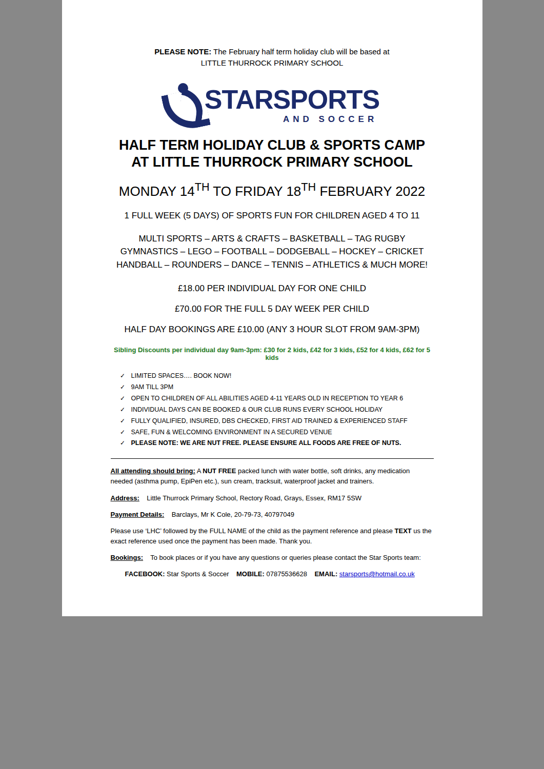PLEASE NOTE: The February half term holiday club will be based at
LITTLE THURROCK PRIMARY SCHOOL
STARSPORTS
AND SOCCER
HALF TERM HOLIDAY CLUB & SPORTS CAMP
AT LITTLE THURROCK PRIMARY SCHOOL
MONDAY 14TH TO FRIDAY 18TH FEBRUARY 2022
1 FULL WEEK (5 DAYS) OF SPORTS FUN FOR CHILDREN AGED 4 TO 11
MULTI SPORTS – ARTS & CRAFTS – BASKETBALL – TAG RUGBY
GYMNASTICS – LEGO – FOOTBALL – DODGEBALL – HOCKEY – CRICKET
HANDBALL – ROUNDERS – DANCE – TENNIS – ATHLETICS & MUCH MORE!
£18.00 PER INDIVIDUAL DAY FOR ONE CHILD
£70.00 FOR THE FULL 5 DAY WEEK PER CHILD
HALF DAY BOOKINGS ARE £10.00 (ANY 3 HOUR SLOT FROM 9AM-3PM)
Sibling Discounts per individual day 9am-3pm: £30 for 2 kids, £42 for 3 kids, £52 for 4 kids, £62 for 5 kids
LIMITED SPACES…. BOOK NOW!
9AM TILL 3PM
OPEN TO CHILDREN OF ALL ABILITIES AGED 4-11 YEARS OLD IN RECEPTION TO YEAR 6
INDIVIDUAL DAYS CAN BE BOOKED & OUR CLUB RUNS EVERY SCHOOL HOLIDAY
FULLY QUALIFIED, INSURED, DBS CHECKED, FIRST AID TRAINED & EXPERIENCED STAFF
SAFE, FUN & WELCOMING ENVIRONMENT IN A SECURED VENUE
PLEASE NOTE: WE ARE NUT FREE. PLEASE ENSURE ALL FOODS ARE FREE OF NUTS.
All attending should bring: A NUT FREE packed lunch with water bottle, soft drinks, any medication needed (asthma pump, EpiPen etc.), sun cream, tracksuit, waterproof jacket and trainers.
Address: Little Thurrock Primary School, Rectory Road, Grays, Essex, RM17 5SW
Payment Details: Barclays, Mr K Cole, 20-79-73, 40797049
Please use ‘LHC’ followed by the FULL NAME of the child as the payment reference and please TEXT us the exact reference used once the payment has been made. Thank you.
Bookings: To book places or if you have any questions or queries please contact the Star Sports team:
FACEBOOK: Star Sports & Soccer MOBILE: 07875536628 EMAIL: starsports@hotmail.co.uk